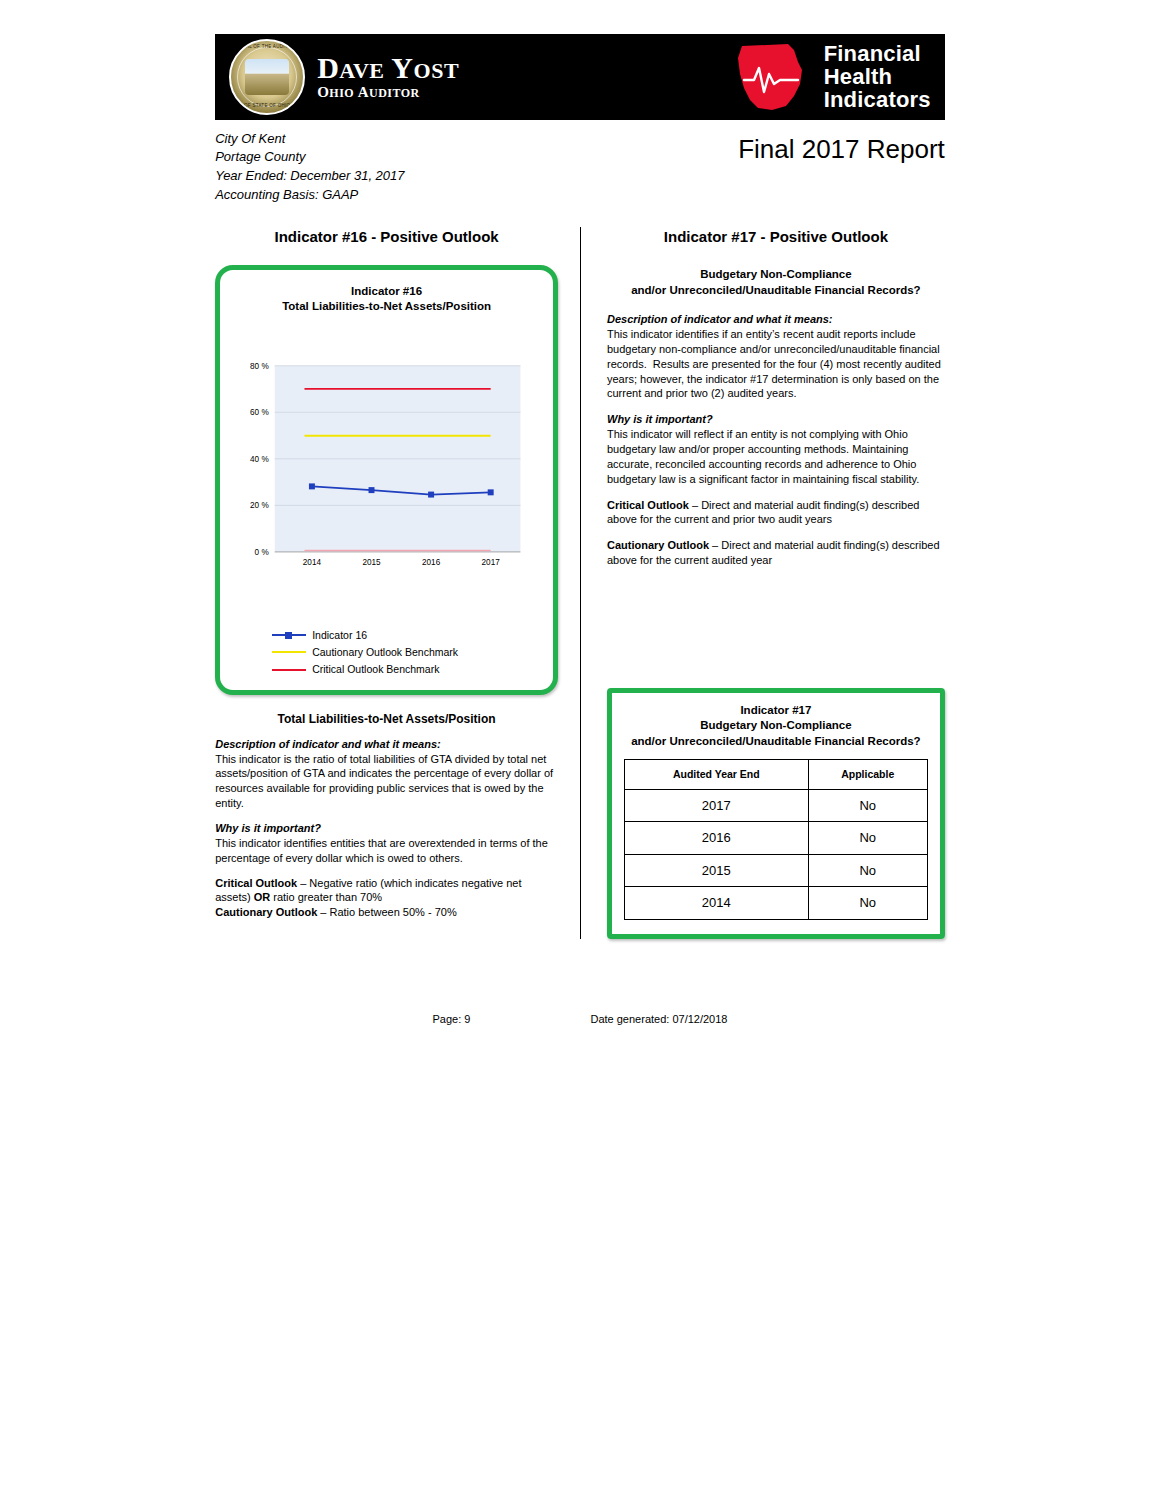SEAL OF THE AUDITOR OF STATE OF OHIO
DAVE YOST
OHIO AUDITOR
Financial
Health
Indicators
City Of Kent
Portage County
Year Ended: December 31, 2017
Accounting Basis: GAAP
Final 2017 Report
Indicator #16 - Positive Outlook
Indicator #16
Total Liabilities-to-Net Assets/Position
80 % 60 % 40 % 20 % 0 % 2014 2015 2016 2017
Indicator 16
Cautionary Outlook Benchmark
Critical Outlook Benchmark
Total Liabilities-to-Net Assets/Position
Description of indicator and what it means:
This indicator is the ratio of total liabilities of GTA divided by total net assets/position of GTA and indicates the percentage of every dollar of resources available for providing public services that is owed by the entity.
Why is it important?
This indicator identifies entities that are overextended in terms of the percentage of every dollar which is owed to others.
Critical Outlook – Negative ratio (which indicates negative net assets) OR ratio greater than 70%
Cautionary Outlook – Ratio between 50% - 70%
Indicator #17 - Positive Outlook
Budgetary Non-Compliance
and/or Unreconciled/Unauditable Financial Records?
Description of indicator and what it means:
This indicator identifies if an entity’s recent audit reports include budgetary non-compliance and/or unreconciled/unauditable financial records. Results are presented for the four (4) most recently audited years; however, the indicator #17 determination is only based on the current and prior two (2) audited years.
Why is it important?
This indicator will reflect if an entity is not complying with Ohio budgetary law and/or proper accounting methods. Maintaining accurate, reconciled accounting records and adherence to Ohio budgetary law is a significant factor in maintaining fiscal stability.
Critical Outlook – Direct and material audit finding(s) described above for the current and prior two audit years
Cautionary Outlook – Direct and material audit finding(s) described above for the current audited year
Indicator #17
Budgetary Non-Compliance
and/or Unreconciled/Unauditable Financial Records?
| Audited Year End | Applicable |
| --- | --- |
| 2017 | No |
| 2016 | No |
| 2015 | No |
| 2014 | No |
Page: 9
Date generated: 07/12/2018